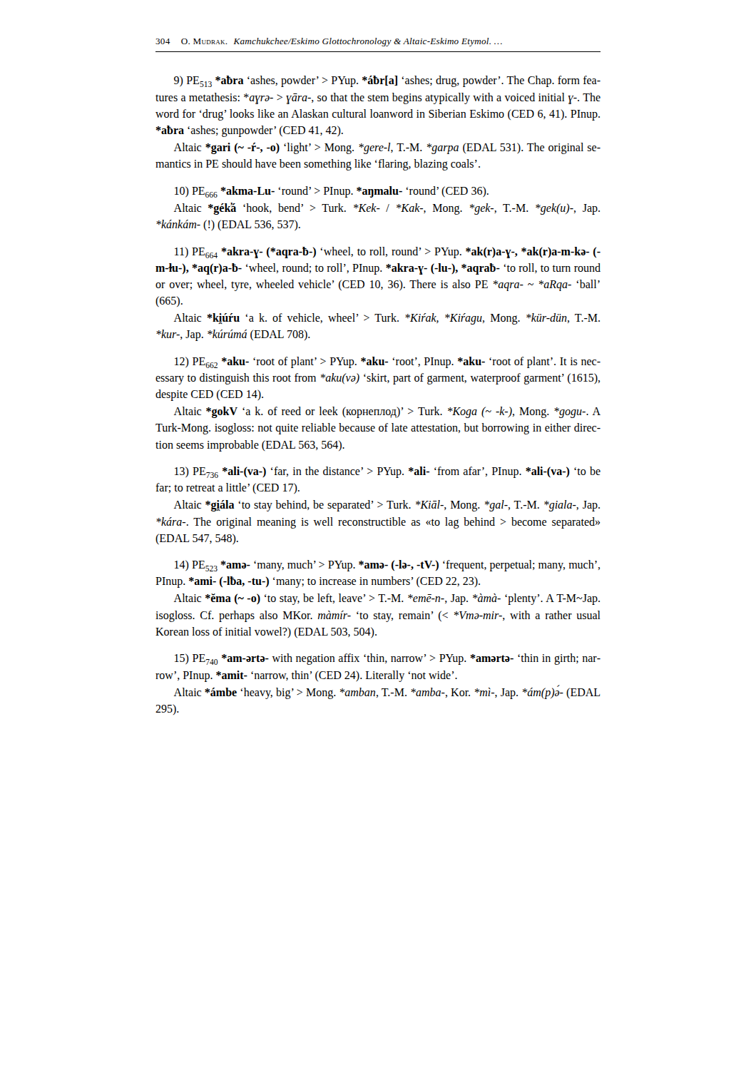304 O. Mudrak. Kamchukchee/Eskimo Glottochronology & Altaic-Eskimo Etymol. …
9) PE513 *aƀra ‘ashes, powder’ > PYup. *áƀr[a] ‘ashes; drug, powder’. The Chap. form features a metathesis: *aɣrə- > ɣāra-, so that the stem begins atypically with a voiced initial ɣ-. The word for ‘drug’ looks like an Alaskan cultural loanword in Siberian Eskimo (CED 6, 41). PInup. *aƀra ‘ashes; gunpowder’ (CED 41, 42).
Altaic *gari (~ -ŕ-, -o) ‘light’ > Mong. *gere-l, T.-M. *garpa (EDAL 531). The original semantics in PE should have been something like ‘flaring, blazing coals’.
10) PE666 *akma-Lu- ‘round’ > PInup. *aŋmalu- ‘round’ (CED 36).
Altaic *gék̕á ‘hook, bend’ > Turk. *Kek- / *Kak-, Mong. *gek-, T.-M. *gek(u)-, Jap. *kánkám- (!) (EDAL 536, 537).
11) PE664 *akra-ɣ- (*aqra-ƀ-) ‘wheel, to roll, round’ > PYup. *ak(r)a-ɣ-, *ak(r)a-m-kə- (-m-ɫu-), *aq(r)a-ƀ- ‘wheel, round; to roll’, PInup. *akra-ɣ- (-lu-), *aqraƀ- ‘to roll, to turn round or over; wheel, tyre, wheeled vehicle’ (CED 10, 36). There is also PE *aqra- ~ *aRqa- ‘ball’ (665).
Altaic *ki̯úŕu ‘a k. of vehicle, wheel’ > Turk. *Kiŕak, *Kiŕagu, Mong. *kür-dün, T.-M. *kur-, Jap. *kúrúmá (EDAL 708).
12) PE662 *aku- ‘root of plant’ > PYup. *aku- ‘root’, PInup. *aku- ‘root of plant’. It is necessary to distinguish this root from *aku(və) ‘skirt, part of garment, waterproof garment’ (1615), despite CED (CED 14).
Altaic *gokV ‘a k. of reed or leek (корнеплод)’ > Turk. *Koga (~ -k-), Mong. *gogu-. A Turk-Mong. isogloss: not quite reliable because of late attestation, but borrowing in either direction seems improbable (EDAL 563, 564).
13) PE736 *ali-(va-) ‘far, in the distance’ > PYup. *ali- ‘from afar’, PInup. *ali-(va-) ‘to be far; to retreat a little’ (CED 17).
Altaic *gi̯ála ‘to stay behind, be separated’ > Turk. *Kiāl-, Mong. *gal-, T.-M. *giala-, Jap. *kára-. The original meaning is well reconstructible as «to lag behind > become separated» (EDAL 547, 548).
14) PE523 *amə- ‘many, much’ > PYup. *amə- (-lə-, -tV-) ‘frequent, perpetual; many, much’, PInup. *ami- (-lƀa, -tu-) ‘many; to increase in numbers’ (CED 22, 23).
Altaic *ĕma (~ -o) ‘to stay, be left, leave’ > T.-M. *emē-n-, Jap. *àmà- ‘plenty’. A T-M~Jap. isogloss. Cf. perhaps also MKor. màmír- ‘to stay, remain’ (< *Vmə-mir-, with a rather usual Korean loss of initial vowel?) (EDAL 503, 504).
15) PE740 *am-ərtə- with negation affix ‘thin, narrow’ > PYup. *amərtə- ‘thin in girth; narrow’, PInup. *amit- ‘narrow, thin’ (CED 24). Literally ‘not wide’.
Altaic *ámbe ‘heavy, big’ > Mong. *amban, T.-M. *amba-, Kor. *mì-, Jap. *ám(p)ə́- (EDAL 295).